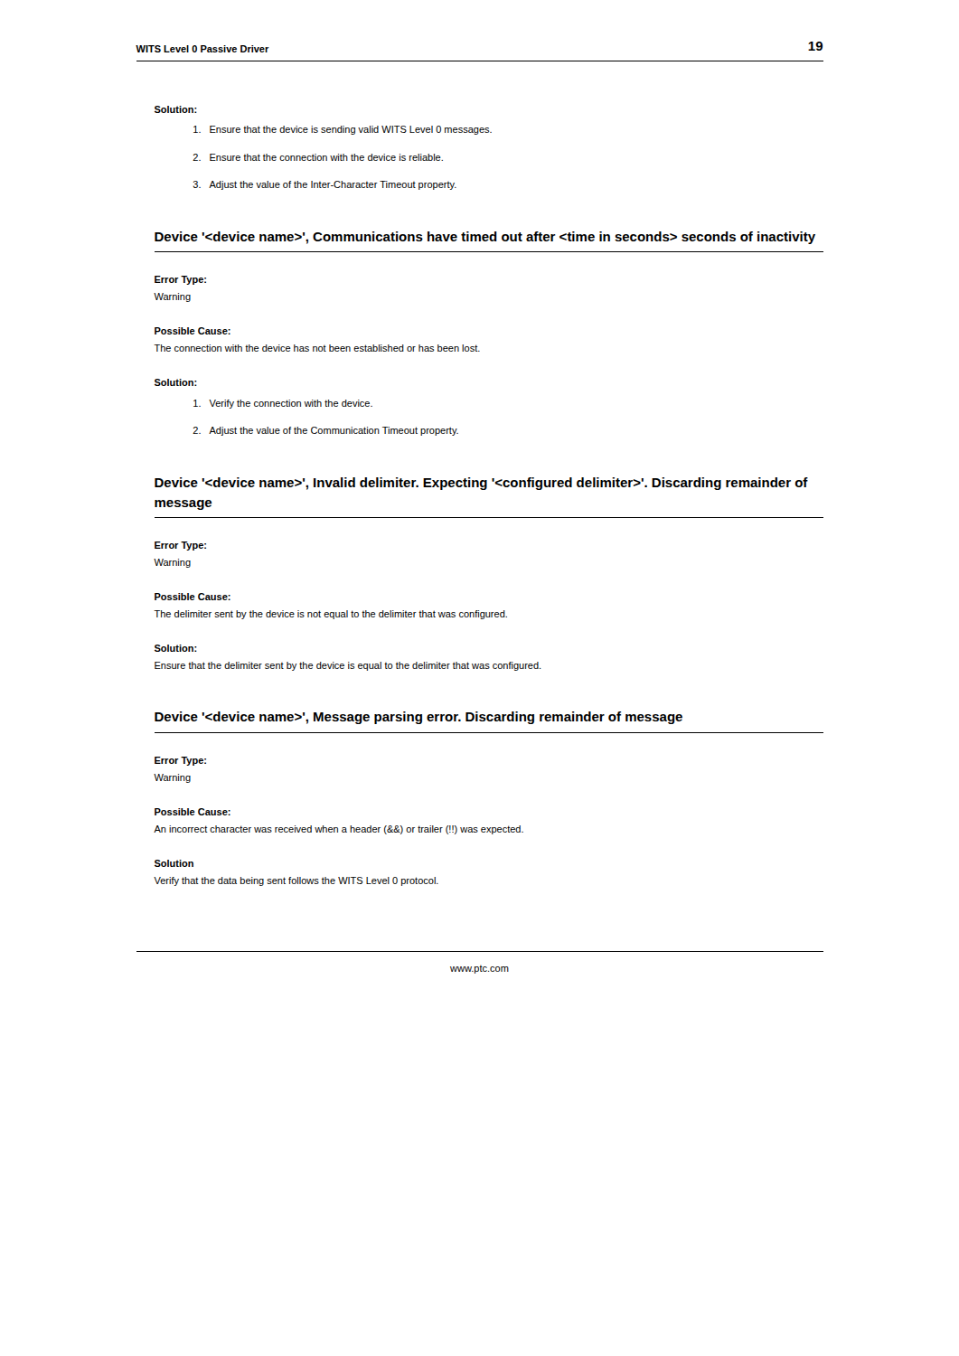WITS Level 0 Passive Driver
19
Solution:
Ensure that the device is sending valid WITS Level 0 messages.
Ensure that the connection with the device is reliable.
Adjust the value of the Inter-Character Timeout property.
Device '<device name>', Communications have timed out after <time in seconds> seconds of inactivity
Error Type:
Warning
Possible Cause:
The connection with the device has not been established or has been lost.
Solution:
Verify the connection with the device.
Adjust the value of the Communication Timeout property.
Device '<device name>', Invalid delimiter. Expecting '<configured delimiter>'. Discarding remainder of message
Error Type:
Warning
Possible Cause:
The delimiter sent by the device is not equal to the delimiter that was configured.
Solution:
Ensure that the delimiter sent by the device is equal to the delimiter that was configured.
Device '<device name>', Message parsing error. Discarding remainder of message
Error Type:
Warning
Possible Cause:
An incorrect character was received when a header (&&) or trailer (!!) was expected.
Solution
Verify that the data being sent follows the WITS Level 0 protocol.
www.ptc.com